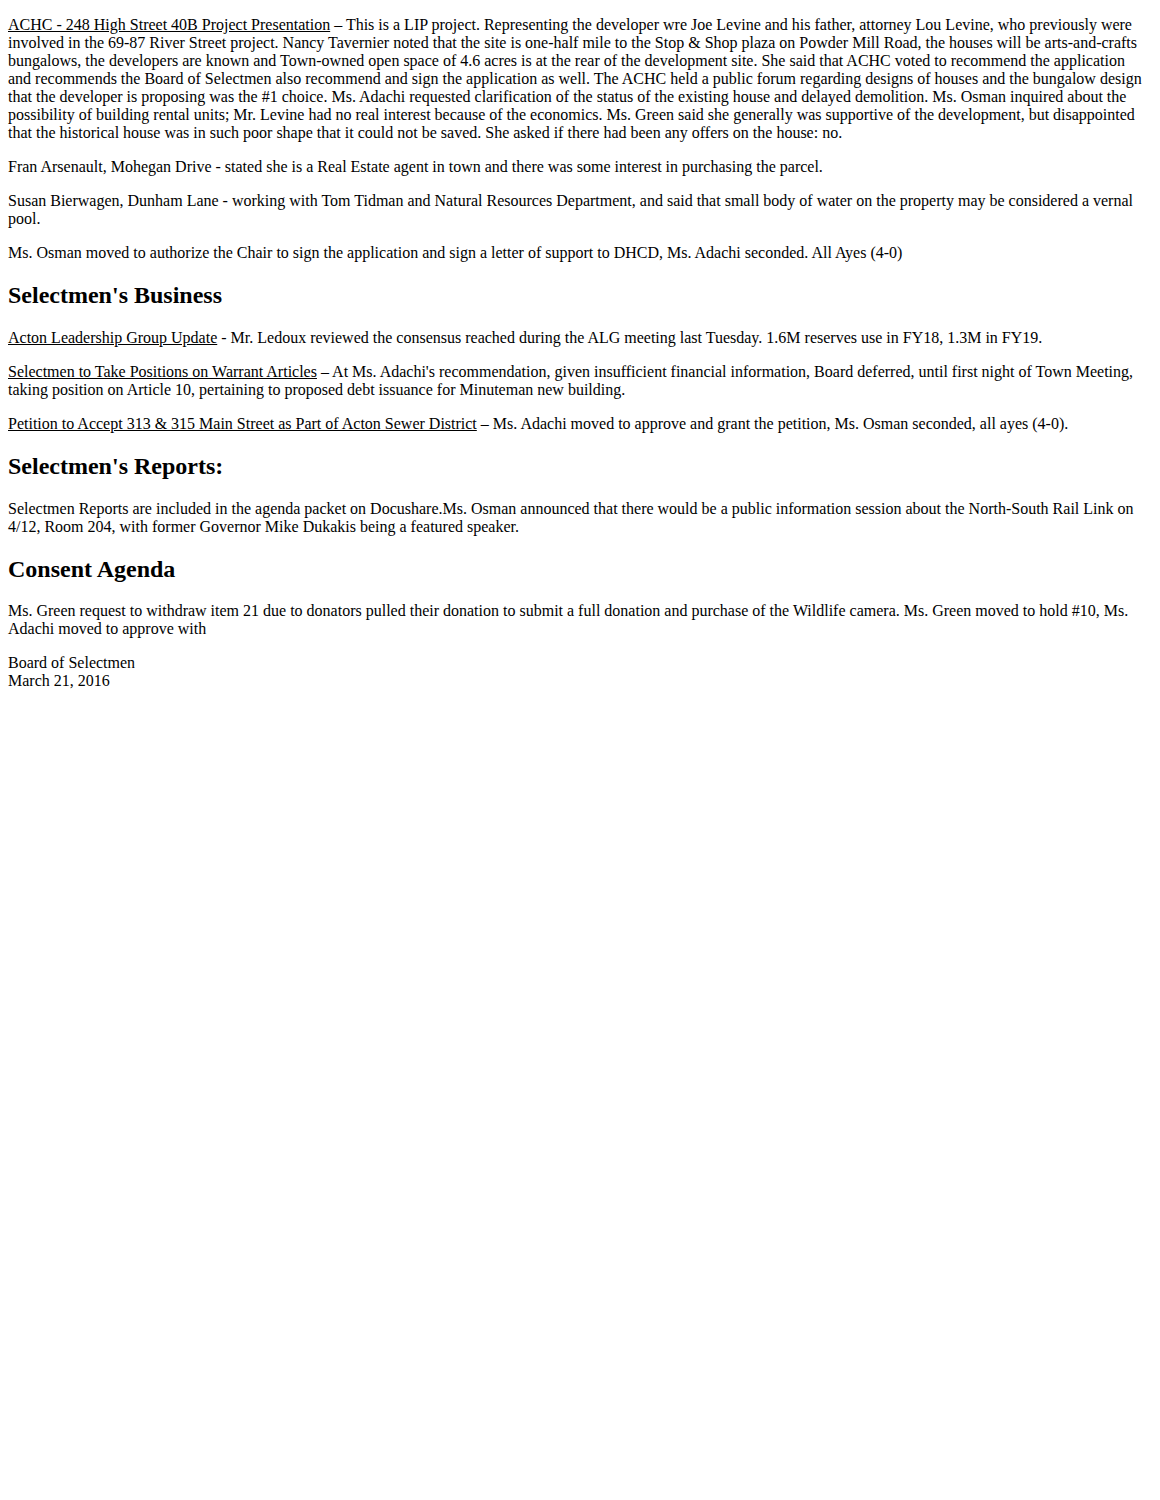ACHC - 248 High Street 40B Project Presentation – This is a LIP project. Representing the developer wre Joe Levine and his father, attorney Lou Levine, who previously were involved in the 69-87 River Street project. Nancy Tavernier noted that the site is one-half mile to the Stop & Shop plaza on Powder Mill Road, the houses will be arts-and-crafts bungalows, the developers are known and Town-owned open space of 4.6 acres is at the rear of the development site. She said that ACHC voted to recommend the application and recommends the Board of Selectmen also recommend and sign the application as well. The ACHC held a public forum regarding designs of houses and the bungalow design that the developer is proposing was the #1 choice. Ms. Adachi requested clarification of the status of the existing house and delayed demolition. Ms. Osman inquired about the possibility of building rental units; Mr. Levine had no real interest because of the economics. Ms. Green said she generally was supportive of the development, but disappointed that the historical house was in such poor shape that it could not be saved. She asked if there had been any offers on the house: no.
Fran Arsenault, Mohegan Drive - stated she is a Real Estate agent in town and there was some interest in purchasing the parcel.
Susan Bierwagen, Dunham Lane - working with Tom Tidman and Natural Resources Department, and said that small body of water on the property may be considered a vernal pool.
Ms. Osman moved to authorize the Chair to sign the application and sign a letter of support to DHCD, Ms. Adachi seconded. All Ayes (4-0)
Selectmen's Business
Acton Leadership Group Update - Mr. Ledoux reviewed the consensus reached during the ALG meeting last Tuesday. 1.6M reserves use in FY18, 1.3M in FY19.
Selectmen to Take Positions on Warrant Articles – At Ms. Adachi's recommendation, given insufficient financial information, Board deferred, until first night of Town Meeting, taking position on Article 10, pertaining to proposed debt issuance for Minuteman new building.
Petition to Accept 313 & 315 Main Street as Part of Acton Sewer District – Ms. Adachi moved to approve and grant the petition, Ms. Osman seconded, all ayes (4-0).
Selectmen's Reports:
Selectmen Reports are included in the agenda packet on Docushare.Ms. Osman announced that there would be a public information session about the North-South Rail Link on 4/12, Room 204, with former Governor Mike Dukakis being a featured speaker.
Consent Agenda
Ms. Green request to withdraw item 21 due to donators pulled their donation to submit a full donation and purchase of the Wildlife camera. Ms. Green moved to hold #10, Ms. Adachi moved to approve with
Board of Selectmen
March 21, 2016